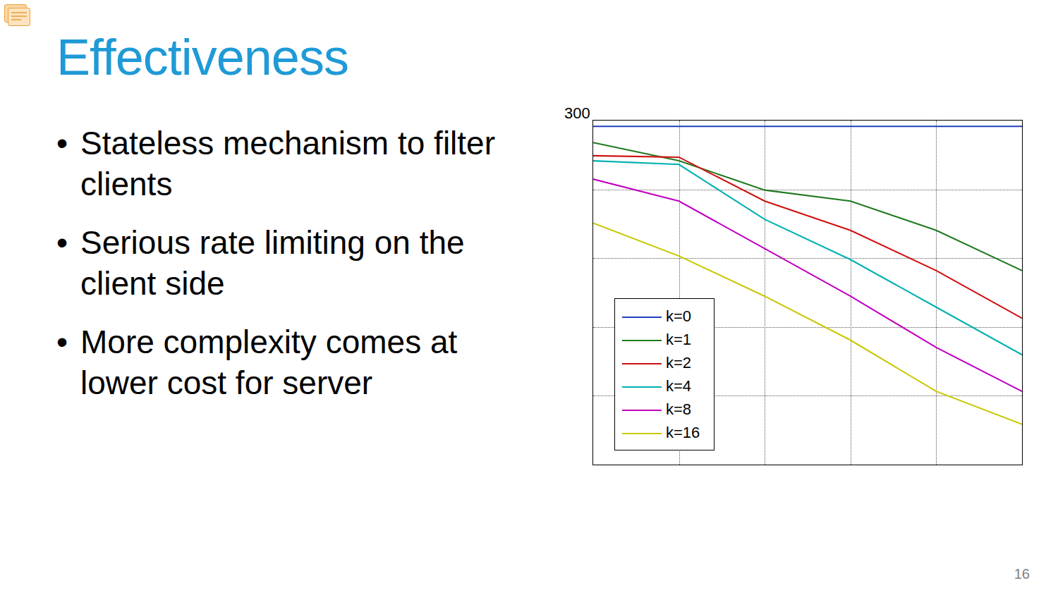Effectiveness
Stateless mechanism to filter clients
Serious rate limiting on the client side
More complexity comes at lower cost for server
300
Packet per second (pps)
| | k=0 |
| | k=1 |
| | k=2 |
| | k=4 |
| | k=8 |
| | k=16 |
16